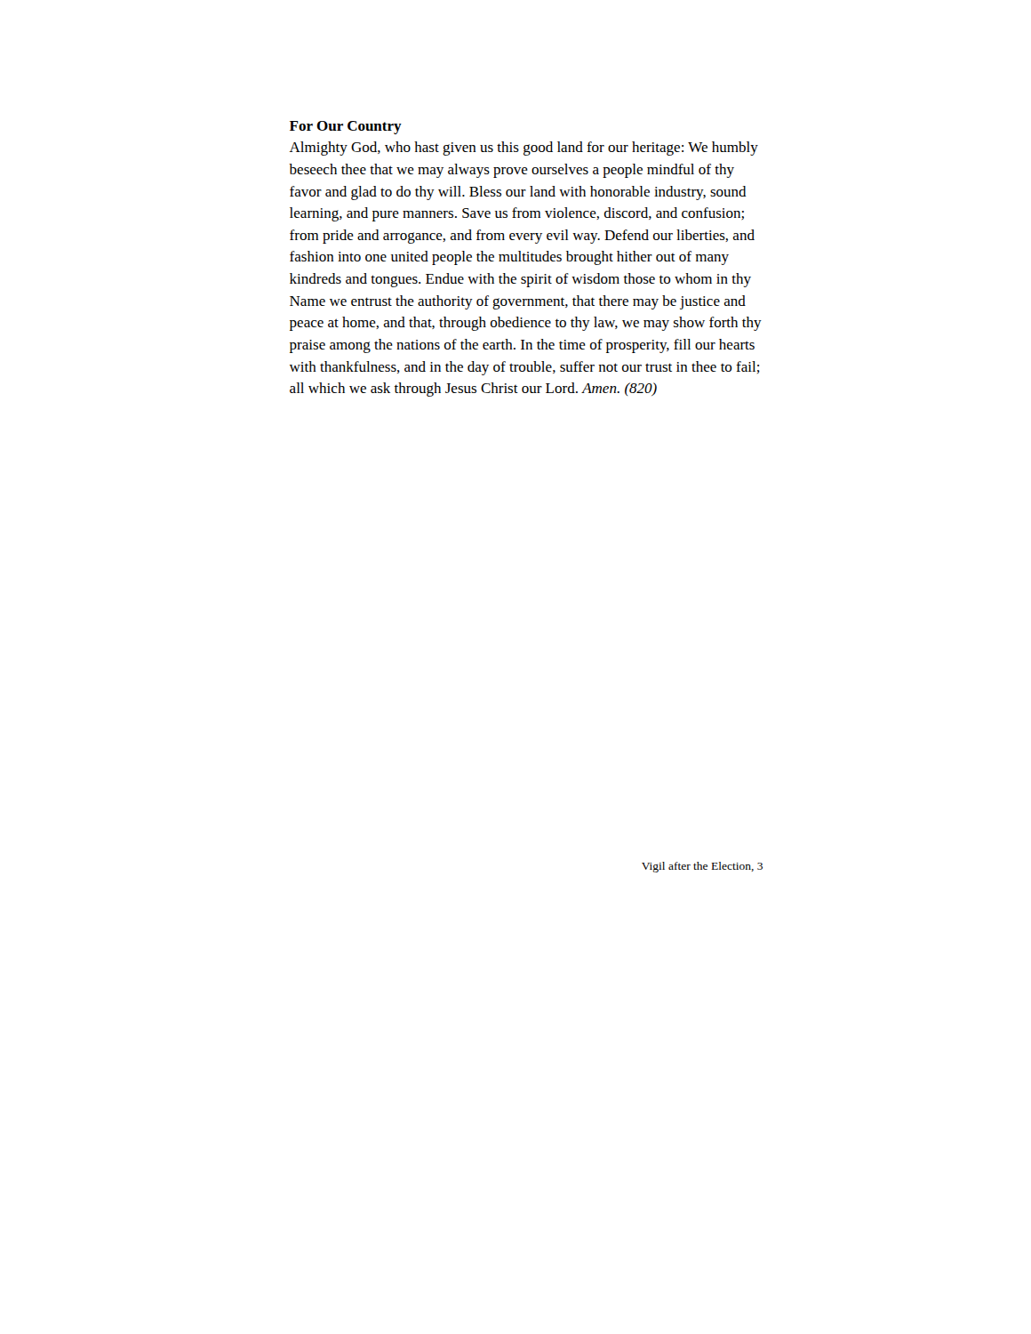For Our Country
Almighty God, who hast given us this good land for our heritage: We humbly beseech thee that we may always prove ourselves a people mindful of thy favor and glad to do thy will. Bless our land with honorable industry, sound learning, and pure manners. Save us from violence, discord, and confusion; from pride and arrogance, and from every evil way. Defend our liberties, and fashion into one united people the multitudes brought hither out of many kindreds and tongues. Endue with the spirit of wisdom those to whom in thy Name we entrust the authority of government, that there may be justice and peace at home, and that, through obedience to thy law, we may show forth thy praise among the nations of the earth. In the time of prosperity, fill our hearts with thankfulness, and in the day of trouble, suffer not our trust in thee to fail; all which we ask through Jesus Christ our Lord. Amen. (820)
Vigil after the Election, 3